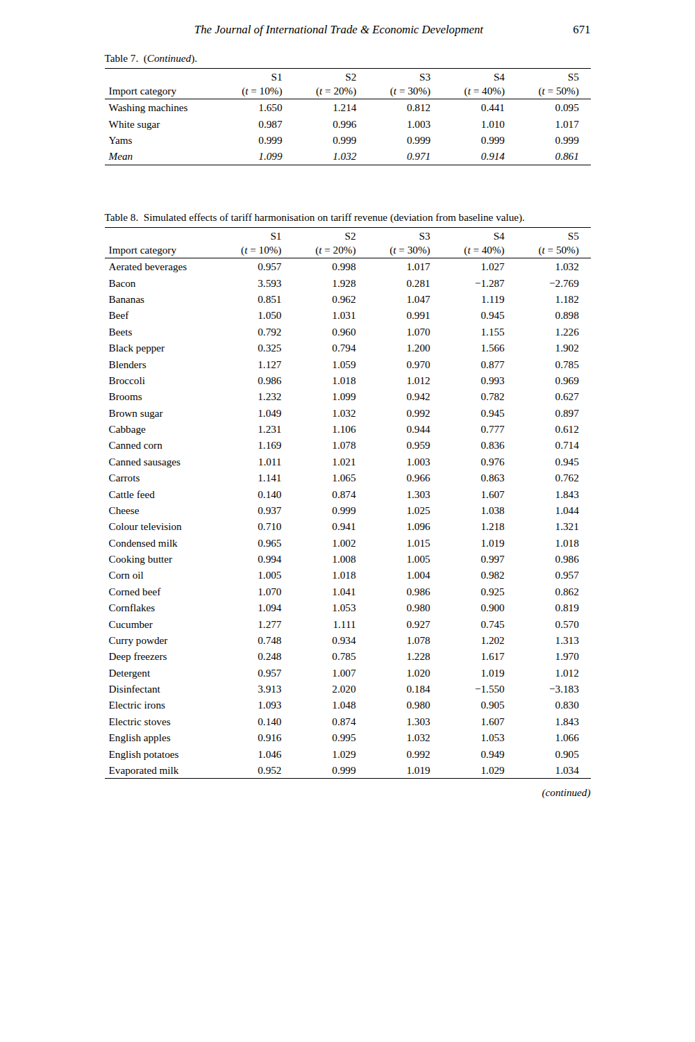The Journal of International Trade & Economic Development 671
Table 7. (Continued).
| Import category | S1 ( t = 10%) | S2 ( t = 20%) | S3 ( t = 30%) | S4 ( t = 40%) | S5 ( t = 50%) |
| --- | --- | --- | --- | --- | --- |
| Washing machines | 1.650 | 1.214 | 0.812 | 0.441 | 0.095 |
| White sugar | 0.987 | 0.996 | 1.003 | 1.010 | 1.017 |
| Yams | 0.999 | 0.999 | 0.999 | 0.999 | 0.999 |
| Mean | 1.099 | 1.032 | 0.971 | 0.914 | 0.861 |
Table 8. Simulated effects of tariff harmonisation on tariff revenue (deviation from baseline value).
| Import category | S1 ( t = 10%) | S2 ( t = 20%) | S3 ( t = 30%) | S4 ( t = 40%) | S5 ( t = 50%) |
| --- | --- | --- | --- | --- | --- |
| Aerated beverages | 0.957 | 0.998 | 1.017 | 1.027 | 1.032 |
| Bacon | 3.593 | 1.928 | 0.281 | −1.287 | −2.769 |
| Bananas | 0.851 | 0.962 | 1.047 | 1.119 | 1.182 |
| Beef | 1.050 | 1.031 | 0.991 | 0.945 | 0.898 |
| Beets | 0.792 | 0.960 | 1.070 | 1.155 | 1.226 |
| Black pepper | 0.325 | 0.794 | 1.200 | 1.566 | 1.902 |
| Blenders | 1.127 | 1.059 | 0.970 | 0.877 | 0.785 |
| Broccoli | 0.986 | 1.018 | 1.012 | 0.993 | 0.969 |
| Brooms | 1.232 | 1.099 | 0.942 | 0.782 | 0.627 |
| Brown sugar | 1.049 | 1.032 | 0.992 | 0.945 | 0.897 |
| Cabbage | 1.231 | 1.106 | 0.944 | 0.777 | 0.612 |
| Canned corn | 1.169 | 1.078 | 0.959 | 0.836 | 0.714 |
| Canned sausages | 1.011 | 1.021 | 1.003 | 0.976 | 0.945 |
| Carrots | 1.141 | 1.065 | 0.966 | 0.863 | 0.762 |
| Cattle feed | 0.140 | 0.874 | 1.303 | 1.607 | 1.843 |
| Cheese | 0.937 | 0.999 | 1.025 | 1.038 | 1.044 |
| Colour television | 0.710 | 0.941 | 1.096 | 1.218 | 1.321 |
| Condensed milk | 0.965 | 1.002 | 1.015 | 1.019 | 1.018 |
| Cooking butter | 0.994 | 1.008 | 1.005 | 0.997 | 0.986 |
| Corn oil | 1.005 | 1.018 | 1.004 | 0.982 | 0.957 |
| Corned beef | 1.070 | 1.041 | 0.986 | 0.925 | 0.862 |
| Cornflakes | 1.094 | 1.053 | 0.980 | 0.900 | 0.819 |
| Cucumber | 1.277 | 1.111 | 0.927 | 0.745 | 0.570 |
| Curry powder | 0.748 | 0.934 | 1.078 | 1.202 | 1.313 |
| Deep freezers | 0.248 | 0.785 | 1.228 | 1.617 | 1.970 |
| Detergent | 0.957 | 1.007 | 1.020 | 1.019 | 1.012 |
| Disinfectant | 3.913 | 2.020 | 0.184 | −1.550 | −3.183 |
| Electric irons | 1.093 | 1.048 | 0.980 | 0.905 | 0.830 |
| Electric stoves | 0.140 | 0.874 | 1.303 | 1.607 | 1.843 |
| English apples | 0.916 | 0.995 | 1.032 | 1.053 | 1.066 |
| English potatoes | 1.046 | 1.029 | 0.992 | 0.949 | 0.905 |
| Evaporated milk | 0.952 | 0.999 | 1.019 | 1.029 | 1.034 |
(continued)